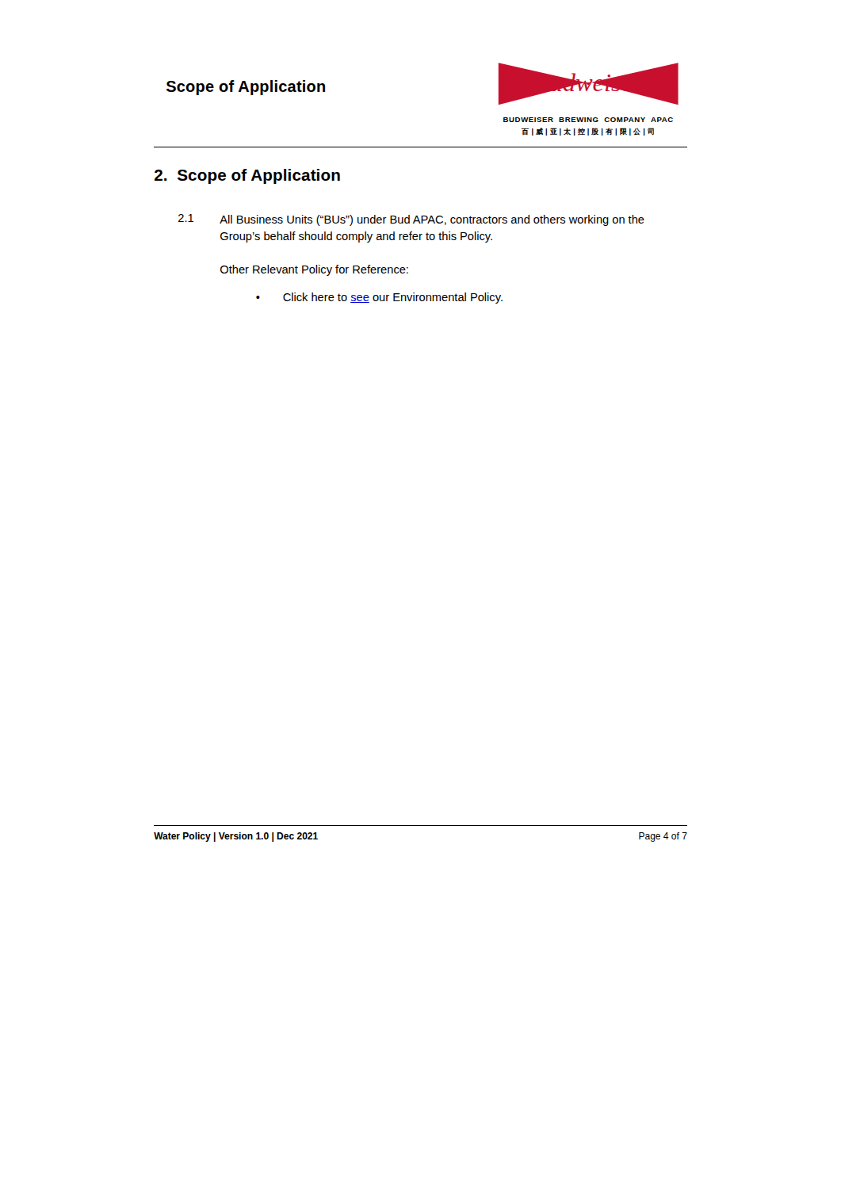Scope of Application
Budweiser
BUDWEISER BREWING COMPANY APAC
百 | 威 | 亚 | 太 | 控 | 股 | 有 | 限 | 公 | 司
2. Scope of Application
2.1
All Business Units (“BUs”) under Bud APAC, contractors and others working on the Group’s behalf should comply and refer to this Policy.
Other Relevant Policy for Reference:
•
Click here to see our Environmental Policy.
Water Policy | Version 1.0 | Dec 2021
Page 4 of 7